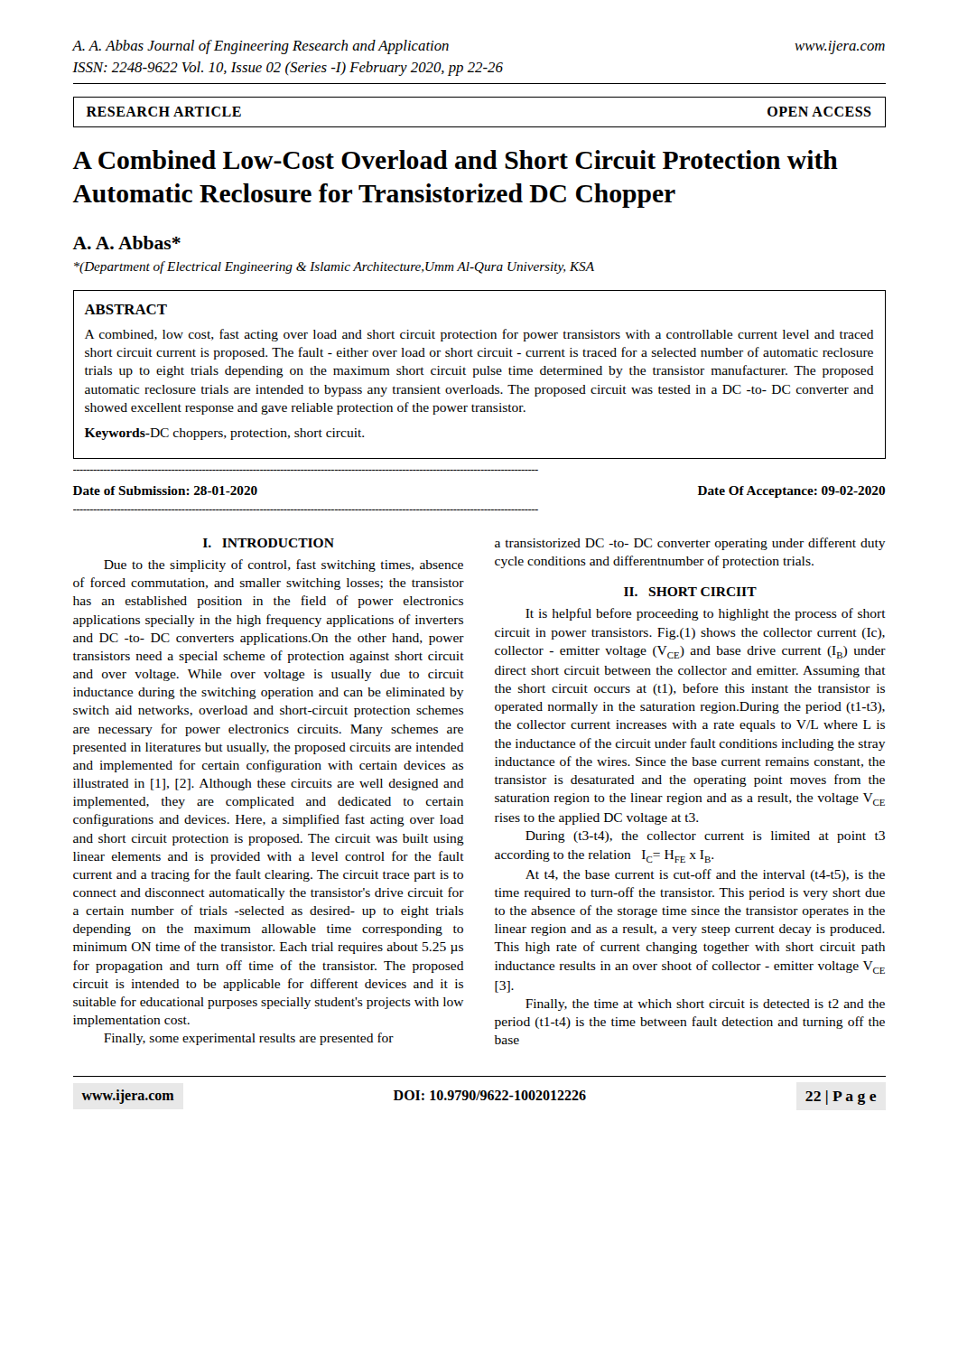A. A. Abbas Journal of Engineering Research and Application www.ijera.com
ISSN: 2248-9622 Vol. 10, Issue 02 (Series -I) February 2020, pp 22-26
RESEARCH ARTICLE OPEN ACCESS
A Combined Low-Cost Overload and Short Circuit Protection with Automatic Reclosure for Transistorized DC Chopper
A. A. Abbas*
*(Department of Electrical Engineering & Islamic Architecture,Umm Al-Qura University, KSA
ABSTRACT
A combined, low cost, fast acting over load and short circuit protection for power transistors with a controllable current level and traced short circuit current is proposed. The fault - either over load or short circuit - current is traced for a selected number of automatic reclosure trials up to eight trials depending on the maximum short circuit pulse time determined by the transistor manufacturer. The proposed automatic reclosure trials are intended to bypass any transient overloads. The proposed circuit was tested in a DC -to- DC converter and showed excellent response and gave reliable protection of the power transistor.
Keywords-DC choppers, protection, short circuit.
-----------------------------------------------------------------------------------------------------------------------------------------
Date of Submission: 28-01-2020 Date Of Acceptance: 09-02-2020
-----------------------------------------------------------------------------------------------------------------------------------------
I. INTRODUCTION
Due to the simplicity of control, fast switching times, absence of forced commutation, and smaller switching losses; the transistor has an established position in the field of power electronics applications specially in the high frequency applications of inverters and DC -to- DC converters applications.On the other hand, power transistors need a special scheme of protection against short circuit and over voltage. While over voltage is usually due to circuit inductance during the switching operation and can be eliminated by switch aid networks, overload and short-circuit protection schemes are necessary for power electronics circuits. Many schemes are presented in literatures but usually, the proposed circuits are intended and implemented for certain configuration with certain devices as illustrated in [1], [2]. Although these circuits are well designed and implemented, they are complicated and dedicated to certain configurations and devices. Here, a simplified fast acting over load and short circuit protection is proposed. The circuit was built using linear elements and is provided with a level control for the fault current and a tracing for the fault clearing. The circuit trace part is to connect and disconnect automatically the transistor's drive circuit for a certain number of trials -selected as desired- up to eight trials depending on the maximum allowable time corresponding to minimum ON time of the transistor. Each trial requires about 5.25 µs for propagation and turn off time of the transistor. The proposed circuit is intended to be applicable for different devices and it is suitable for educational purposes specially student's projects with low implementation cost.
Finally, some experimental results are presented for
a transistorized DC -to- DC converter operating under different duty cycle conditions and differentnumber of protection trials.
II. SHORT CIRCIIT
It is helpful before proceeding to highlight the process of short circuit in power transistors. Fig.(1) shows the collector current (Ic), collector - emitter voltage (VCE) and base drive current (IB) under direct short circuit between the collector and emitter. Assuming that the short circuit occurs at (t1), before this instant the transistor is operated normally in the saturation region.During the period (t1-t3), the collector current increases with a rate equals to V/L where L is the inductance of the circuit under fault conditions including the stray inductance of the wires. Since the base current remains constant, the transistor is desaturated and the operating point moves from the saturation region to the linear region and as a result, the voltage VCE rises to the applied DC voltage at t3.
During (t3-t4), the collector current is limited at point t3 according to the relation IC= HFE x IB.
At t4, the base current is cut-off and the interval (t4-t5), is the time required to turn-off the transistor. This period is very short due to the absence of the storage time since the transistor operates in the linear region and as a result, a very steep current decay is produced. This high rate of current changing together with short circuit path inductance results in an over shoot of collector - emitter voltage VCE [3].
Finally, the time at which short circuit is detected is t2 and the period (t1-t4) is the time between fault detection and turning off the base
www.ijera.com DOI: 10.9790/9622-1002012226 22 | P a g e